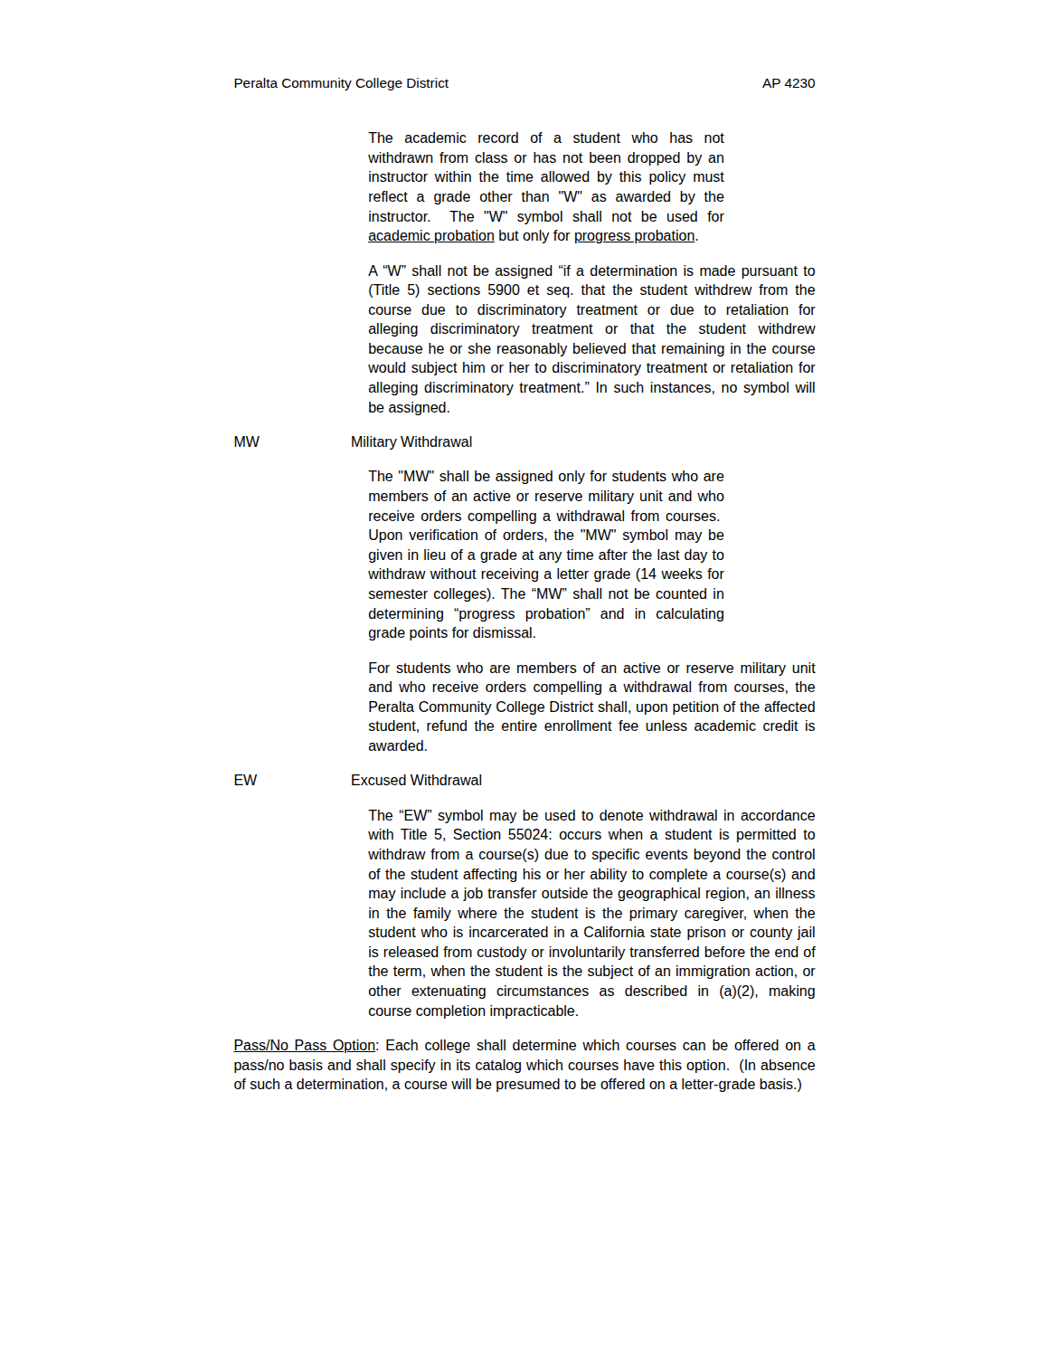Peralta Community College District
AP 4230
The academic record of a student who has not withdrawn from class or has not been dropped by an instructor within the time allowed by this policy must reflect a grade other than "W" as awarded by the instructor. The "W" symbol shall not be used for academic probation but only for progress probation.
A “W” shall not be assigned “if a determination is made pursuant to (Title 5) sections 5900 et seq. that the student withdrew from the course due to discriminatory treatment or due to retaliation for alleging discriminatory treatment or that the student withdrew because he or she reasonably believed that remaining in the course would subject him or her to discriminatory treatment or retaliation for alleging discriminatory treatment.” In such instances, no symbol will be assigned.
MW
Military Withdrawal
The "MW" shall be assigned only for students who are members of an active or reserve military unit and who receive orders compelling a withdrawal from courses. Upon verification of orders, the "MW" symbol may be given in lieu of a grade at any time after the last day to withdraw without receiving a letter grade (14 weeks for semester colleges). The “MW” shall not be counted in determining “progress probation” and in calculating grade points for dismissal.
For students who are members of an active or reserve military unit and who receive orders compelling a withdrawal from courses, the Peralta Community College District shall, upon petition of the affected student, refund the entire enrollment fee unless academic credit is awarded.
EW
Excused Withdrawal
The “EW” symbol may be used to denote withdrawal in accordance with Title 5, Section 55024: occurs when a student is permitted to withdraw from a course(s) due to specific events beyond the control of the student affecting his or her ability to complete a course(s) and may include a job transfer outside the geographical region, an illness in the family where the student is the primary caregiver, when the student who is incarcerated in a California state prison or county jail is released from custody or involuntarily transferred before the end of the term, when the student is the subject of an immigration action, or other extenuating circumstances as described in (a)(2), making course completion impracticable.
Pass/No Pass Option: Each college shall determine which courses can be offered on a pass/no basis and shall specify in its catalog which courses have this option. (In absence of such a determination, a course will be presumed to be offered on a letter-grade basis.)